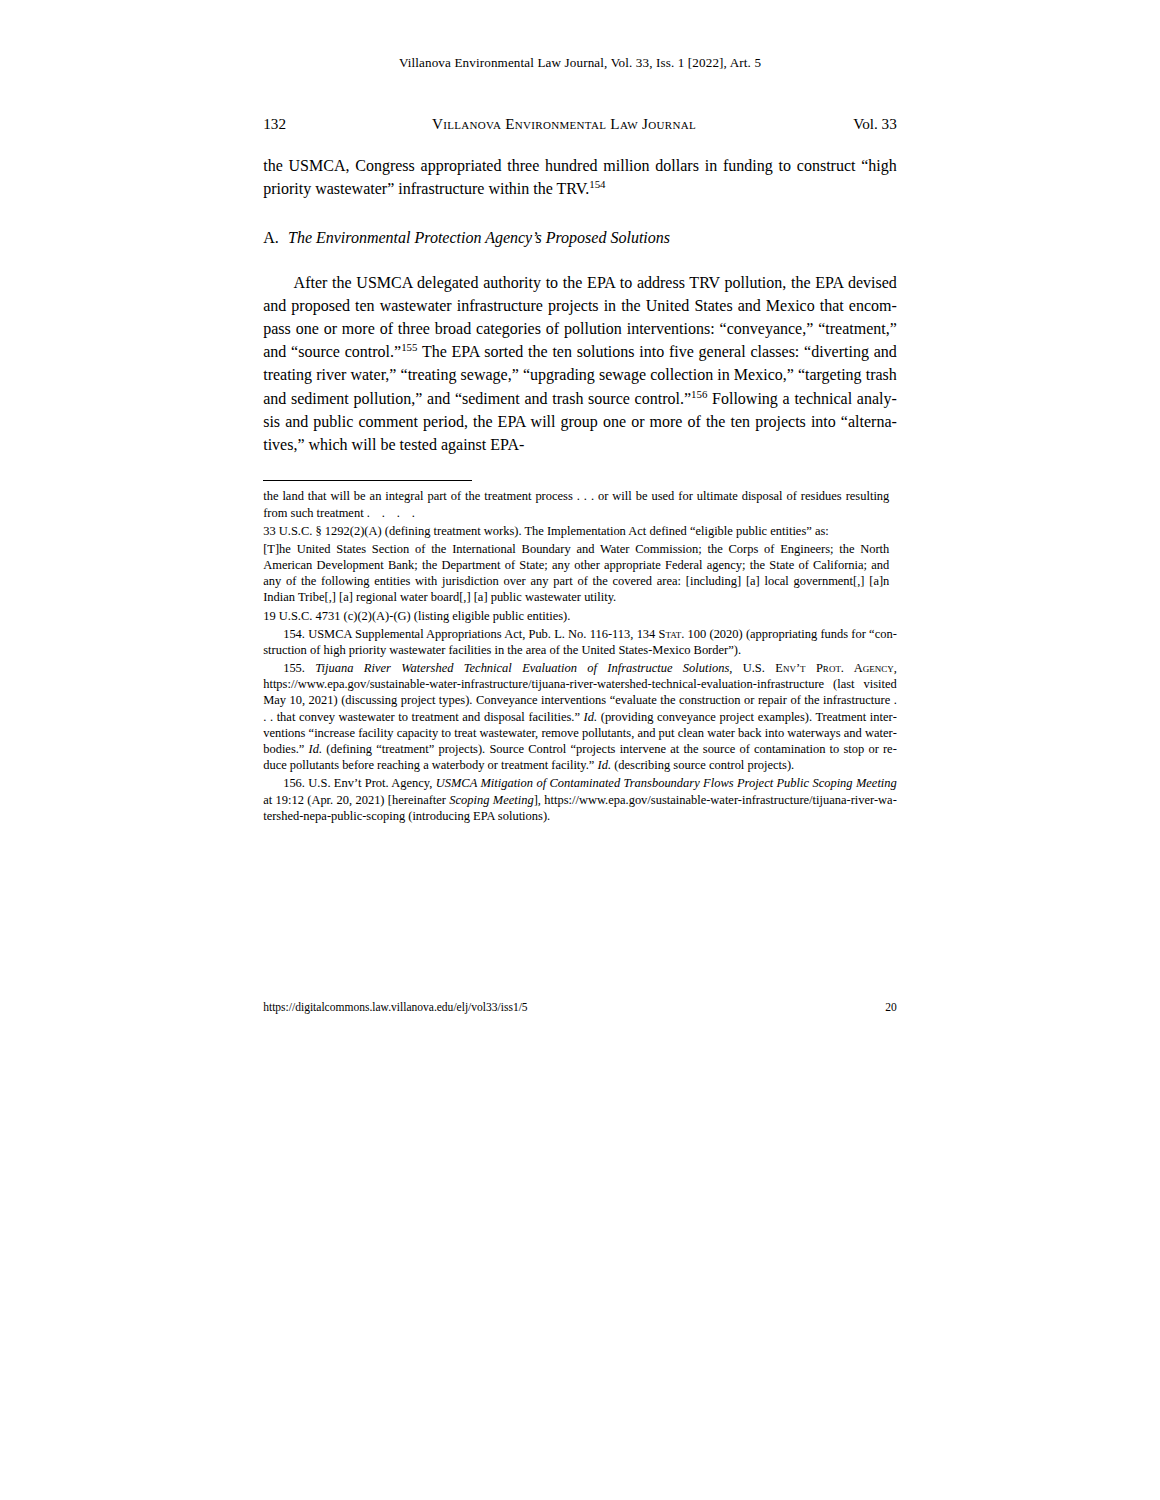Villanova Environmental Law Journal, Vol. 33, Iss. 1 [2022], Art. 5
132 Villanova Environmental Law Journal Vol. 33
the USMCA, Congress appropriated three hundred million dollars in funding to construct “high priority wastewater” infrastructure within the TRV.154
A. The Environmental Protection Agency’s Proposed Solutions
After the USMCA delegated authority to the EPA to address TRV pollution, the EPA devised and proposed ten wastewater infrastructure projects in the United States and Mexico that encompass one or more of three broad categories of pollution interventions: “conveyance,” “treatment,” and “source control.”155 The EPA sorted the ten solutions into five general classes: “diverting and treating river water,” “treating sewage,” “upgrading sewage collection in Mexico,” “targeting trash and sediment pollution,” and “sediment and trash source control.”156 Following a technical analysis and public comment period, the EPA will group one or more of the ten projects into “alternatives,” which will be tested against EPA-
the land that will be an integral part of the treatment process . . . or will be used for ultimate disposal of residues resulting from such treatment . . . .
33 U.S.C. § 1292(2)(A) (defining treatment works). The Implementation Act defined “eligible public entities” as:
[T]he United States Section of the International Boundary and Water Commission; the Corps of Engineers; the North American Development Bank; the Department of State; any other appropriate Federal agency; the State of California; and any of the following entities with jurisdiction over any part of the covered area: [including] [a] local government[,] [a]n Indian Tribe[,] [a] regional water board[,] [a] public wastewater utility.
19 U.S.C. 4731 (c)(2)(A)-(G) (listing eligible public entities).
154. USMCA Supplemental Appropriations Act, Pub. L. No. 116-113, 134 Stat. 100 (2020) (appropriating funds for “construction of high priority wastewater facilities in the area of the United States-Mexico Border”).
155. Tijuana River Watershed Technical Evaluation of Infrastructue Solutions, U.S. Env’t Prot. Agency, https://www.epa.gov/sustainable-water-infrastructure/tijuana-river-watershed-technical-evaluation-infrastructure (last visited May 10, 2021) (discussing project types). Conveyance interventions “evaluate the construction or repair of the infrastructure . . . that convey wastewater to treatment and disposal facilities.” Id. (providing conveyance project examples). Treatment interventions “increase facility capacity to treat wastewater, remove pollutants, and put clean water back into waterways and waterbodies.” Id. (defining “treatment” projects). Source Control “projects intervene at the source of contamination to stop or reduce pollutants before reaching a waterbody or treatment facility.” Id. (describing source control projects).
156. U.S. Env’t Prot. Agency, USMCA Mitigation of Contaminated Transboundary Flows Project Public Scoping Meeting at 19:12 (Apr. 20, 2021) [hereinafter Scoping Meeting], https://www.epa.gov/sustainable-water-infrastructure/tijuana-river-watershed-nepa-public-scoping (introducing EPA solutions).
https://digitalcommons.law.villanova.edu/elj/vol33/iss1/5 20